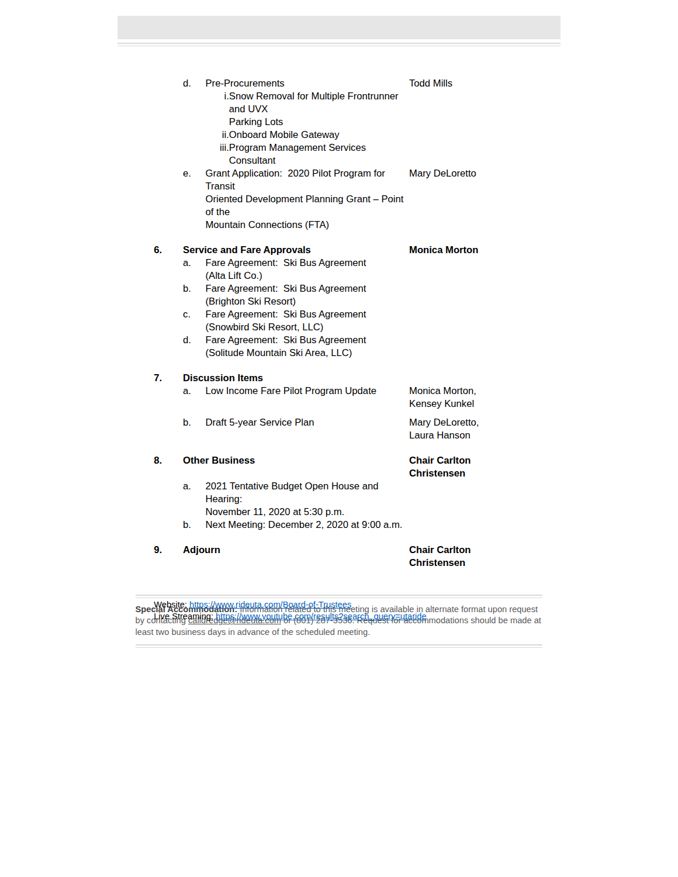| | d. | Pre-Procurements | Todd Mills |
| | | / i. / Snow Removal for Multiple Frontrunner and UVX Parking Lots / / ii. / Onboard Mobile Gateway / / iii. / Program Management Services Consultant / | |
| | e. | Grant Application: 2020 Pilot Program for Transit Oriented Development Planning Grant – Point of the Mountain Connections (FTA) | Mary DeLoretto |
| 6. | Service and Fare Approvals | Monica Morton |
| | a. | Fare Agreement: Ski Bus Agreement (Alta Lift Co.) | |
| | b. | Fare Agreement: Ski Bus Agreement (Brighton Ski Resort) | |
| | c. | Fare Agreement: Ski Bus Agreement (Snowbird Ski Resort, LLC) | |
| | d. | Fare Agreement: Ski Bus Agreement (Solitude Mountain Ski Area, LLC) | |
| 7. | Discussion Items | |
| | a. | Low Income Fare Pilot Program Update | Monica Morton, Kensey Kunkel |
| | b. | Draft 5-year Service Plan | Mary DeLoretto, Laura Hanson |
| 8. | Other Business | Chair Carlton Christensen |
| | a. | 2021 Tentative Budget Open House and Hearing: November 11, 2020 at 5:30 p.m. | |
| | b. | Next Meeting: December 2, 2020 at 9:00 a.m. | |
| 9. | Adjourn | Chair Carlton Christensen |
Special Accommodation: Information related to this meeting is available in alternate format upon request by contacting calldredge@rideuta.com or (801) 287-3536. Request for accommodations should be made at least two business days in advance of the scheduled meeting.
Website: https://www.rideuta.com/Board-of-Trustees
Live Streaming: https://www.youtube.com/results?search_query=utaride